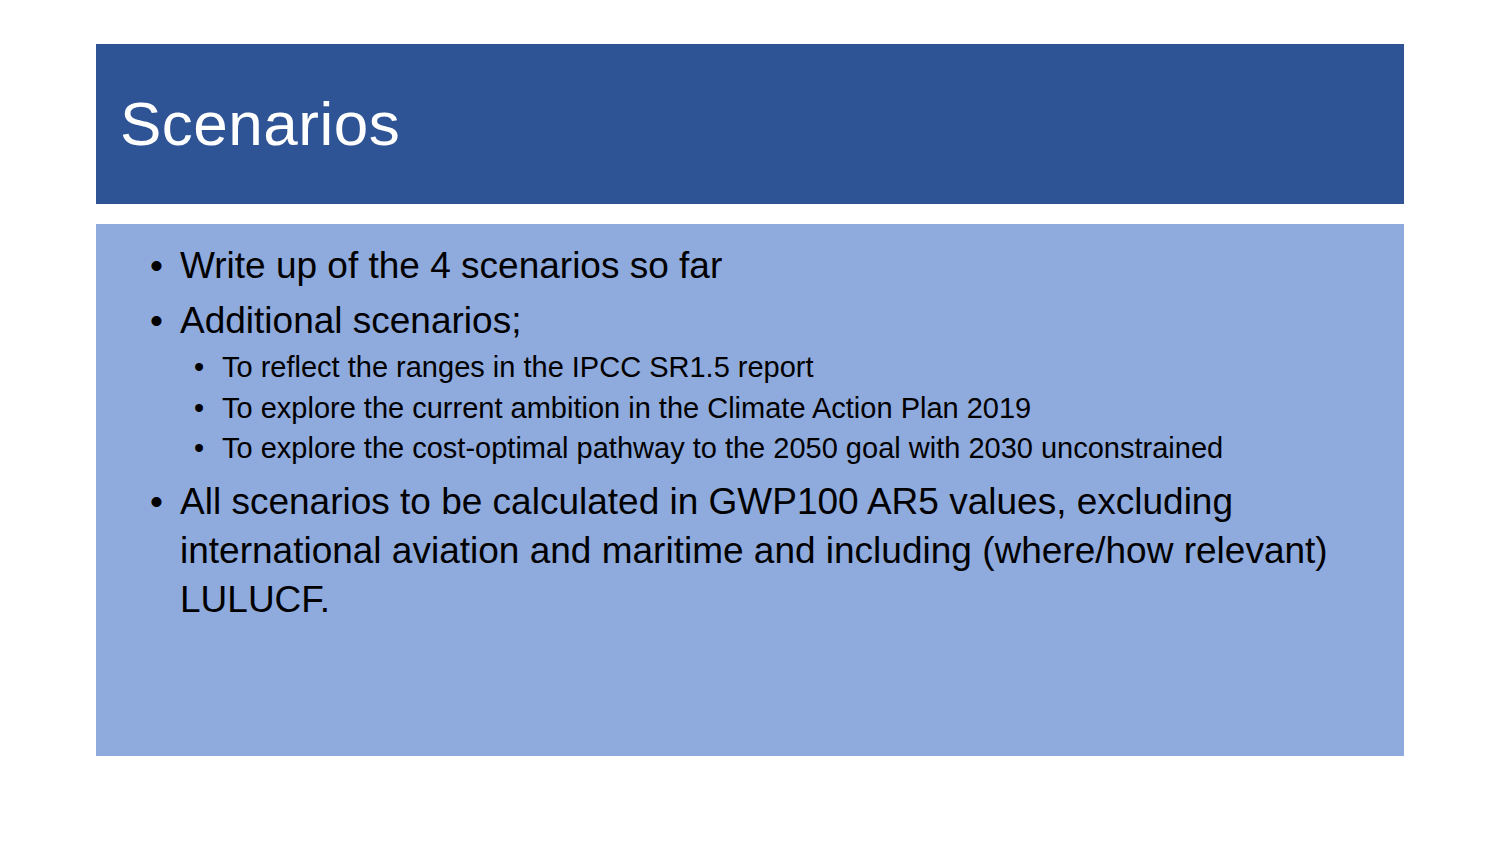Scenarios
Write up of the 4 scenarios so far
Additional scenarios;
To reflect the ranges in the IPCC SR1.5 report
To explore the current ambition in the Climate Action Plan 2019
To explore the cost-optimal pathway to the 2050 goal with 2030 unconstrained
All scenarios to be calculated in GWP100 AR5 values, excluding international aviation and maritime and including (where/how relevant) LULUCF.